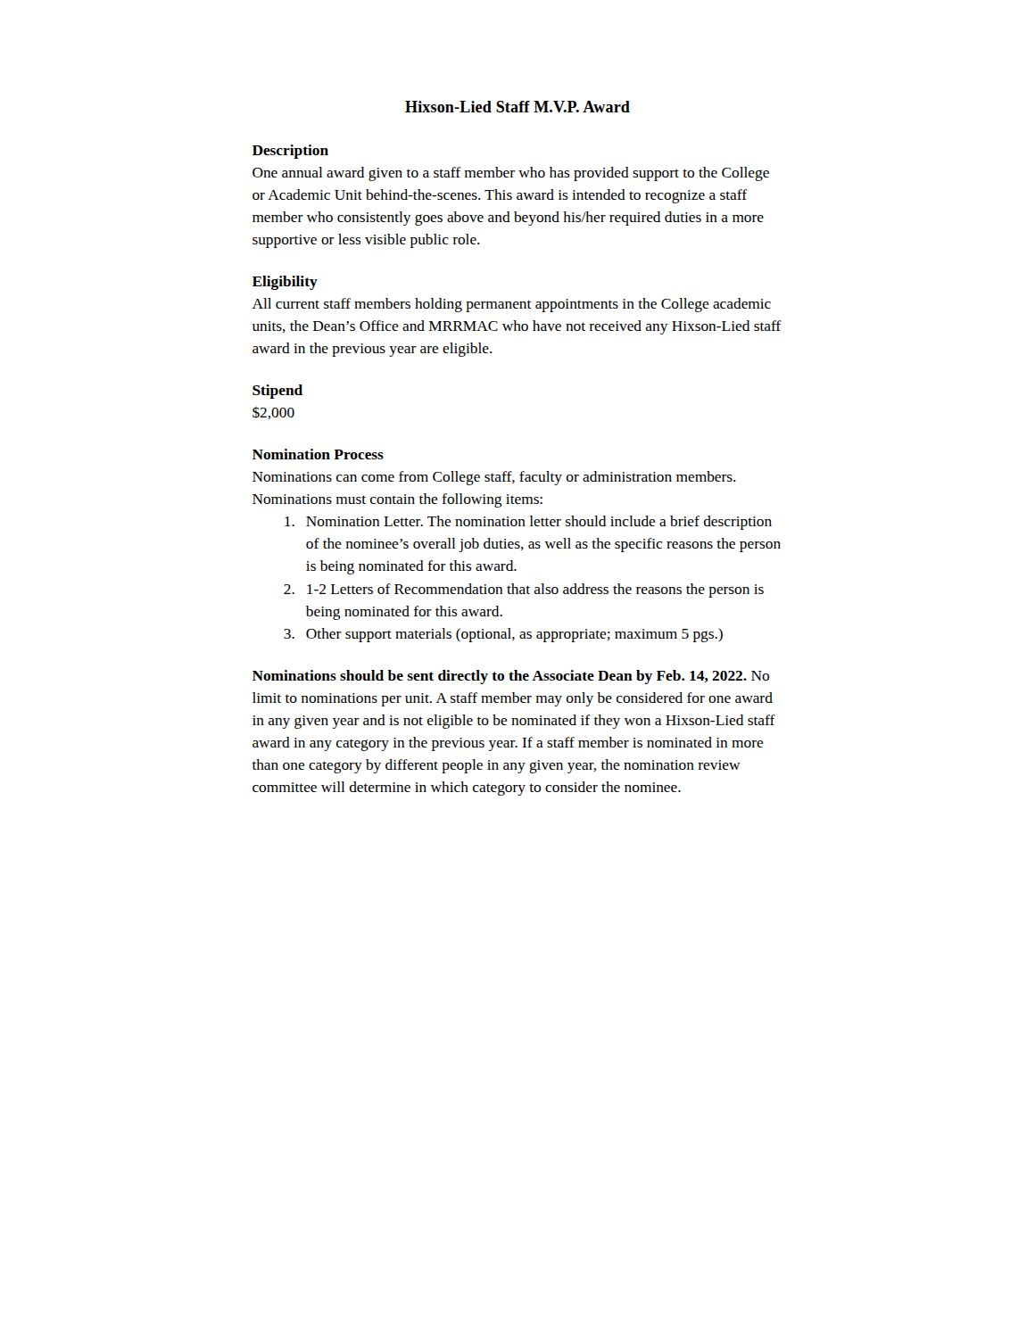Hixson-Lied Staff M.V.P. Award
Description
One annual award given to a staff member who has provided support to the College or Academic Unit behind-the-scenes. This award is intended to recognize a staff member who consistently goes above and beyond his/her required duties in a more supportive or less visible public role.
Eligibility
All current staff members holding permanent appointments in the College academic units, the Dean’s Office and MRRMAC who have not received any Hixson-Lied staff award in the previous year are eligible.
Stipend
$2,000
Nomination Process
Nominations can come from College staff, faculty or administration members. Nominations must contain the following items:
Nomination Letter. The nomination letter should include a brief description of the nominee’s overall job duties, as well as the specific reasons the person is being nominated for this award.
1-2 Letters of Recommendation that also address the reasons the person is being nominated for this award.
Other support materials (optional, as appropriate; maximum 5 pgs.)
Nominations should be sent directly to the Associate Dean by Feb. 14, 2022. No limit to nominations per unit. A staff member may only be considered for one award in any given year and is not eligible to be nominated if they won a Hixson-Lied staff award in any category in the previous year. If a staff member is nominated in more than one category by different people in any given year, the nomination review committee will determine in which category to consider the nominee.